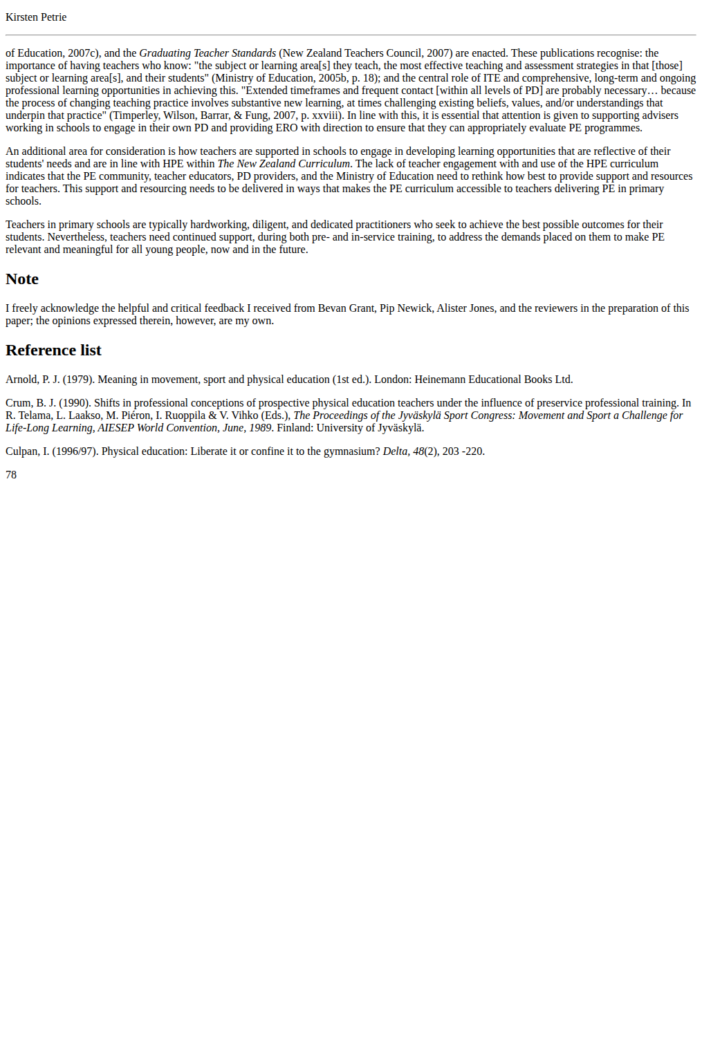Kirsten Petrie
of Education, 2007c), and the Graduating Teacher Standards (New Zealand Teachers Council, 2007) are enacted. These publications recognise: the importance of having teachers who know: "the subject or learning area[s] they teach, the most effective teaching and assessment strategies in that [those] subject or learning area[s], and their students" (Ministry of Education, 2005b, p. 18); and the central role of ITE and comprehensive, long-term and ongoing professional learning opportunities in achieving this. "Extended timeframes and frequent contact [within all levels of PD] are probably necessary… because the process of changing teaching practice involves substantive new learning, at times challenging existing beliefs, values, and/or understandings that underpin that practice" (Timperley, Wilson, Barrar, & Fung, 2007, p. xxviii). In line with this, it is essential that attention is given to supporting advisers working in schools to engage in their own PD and providing ERO with direction to ensure that they can appropriately evaluate PE programmes.
An additional area for consideration is how teachers are supported in schools to engage in developing learning opportunities that are reflective of their students' needs and are in line with HPE within The New Zealand Curriculum. The lack of teacher engagement with and use of the HPE curriculum indicates that the PE community, teacher educators, PD providers, and the Ministry of Education need to rethink how best to provide support and resources for teachers. This support and resourcing needs to be delivered in ways that makes the PE curriculum accessible to teachers delivering PE in primary schools.
Teachers in primary schools are typically hardworking, diligent, and dedicated practitioners who seek to achieve the best possible outcomes for their students. Nevertheless, teachers need continued support, during both pre- and in-service training, to address the demands placed on them to make PE relevant and meaningful for all young people, now and in the future.
Note
I freely acknowledge the helpful and critical feedback I received from Bevan Grant, Pip Newick, Alister Jones, and the reviewers in the preparation of this paper; the opinions expressed therein, however, are my own.
Reference list
Arnold, P. J. (1979). Meaning in movement, sport and physical education (1st ed.). London: Heinemann Educational Books Ltd.
Crum, B. J. (1990). Shifts in professional conceptions of prospective physical education teachers under the influence of preservice professional training. In R. Telama, L. Laakso, M. Piéron, I. Ruoppila & V. Vihko (Eds.), The Proceedings of the Jyväskylä Sport Congress: Movement and Sport a Challenge for Life-Long Learning, AIESEP World Convention, June, 1989. Finland: University of Jyväskylä.
Culpan, I. (1996/97). Physical education: Liberate it or confine it to the gymnasium? Delta, 48(2), 203 -220.
78